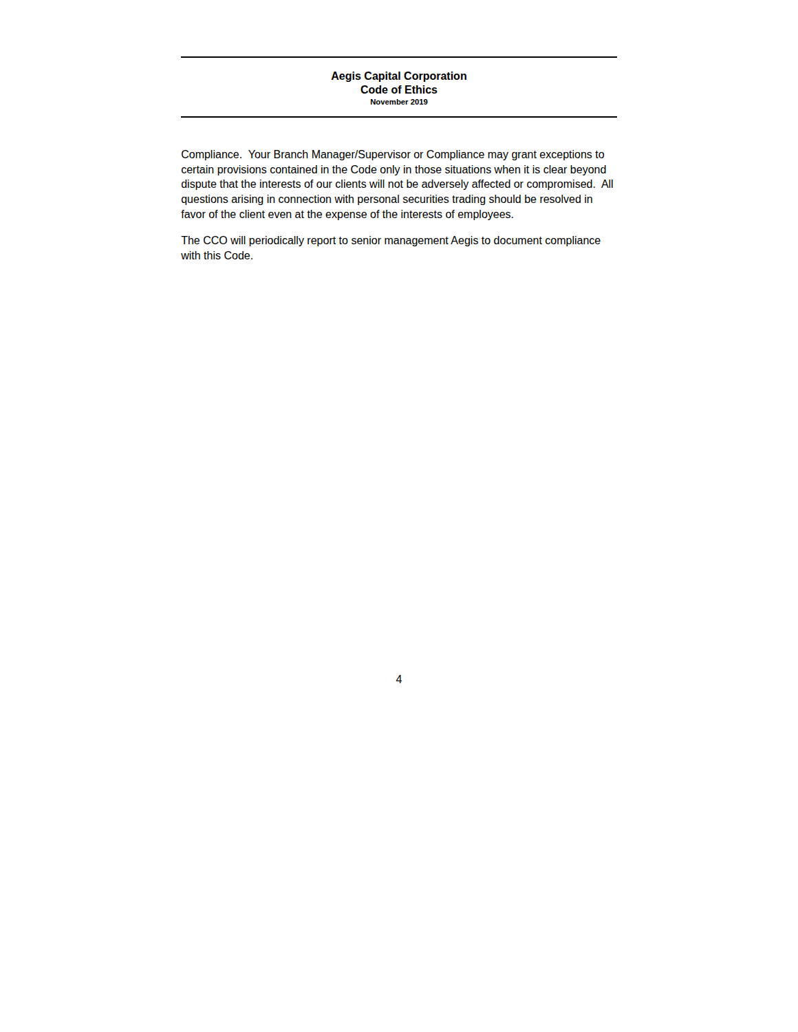Aegis Capital Corporation
Code of Ethics
November 2019
Compliance. Your Branch Manager/Supervisor or Compliance may grant exceptions to certain provisions contained in the Code only in those situations when it is clear beyond dispute that the interests of our clients will not be adversely affected or compromised. All questions arising in connection with personal securities trading should be resolved in favor of the client even at the expense of the interests of employees.
The CCO will periodically report to senior management Aegis to document compliance with this Code.
4